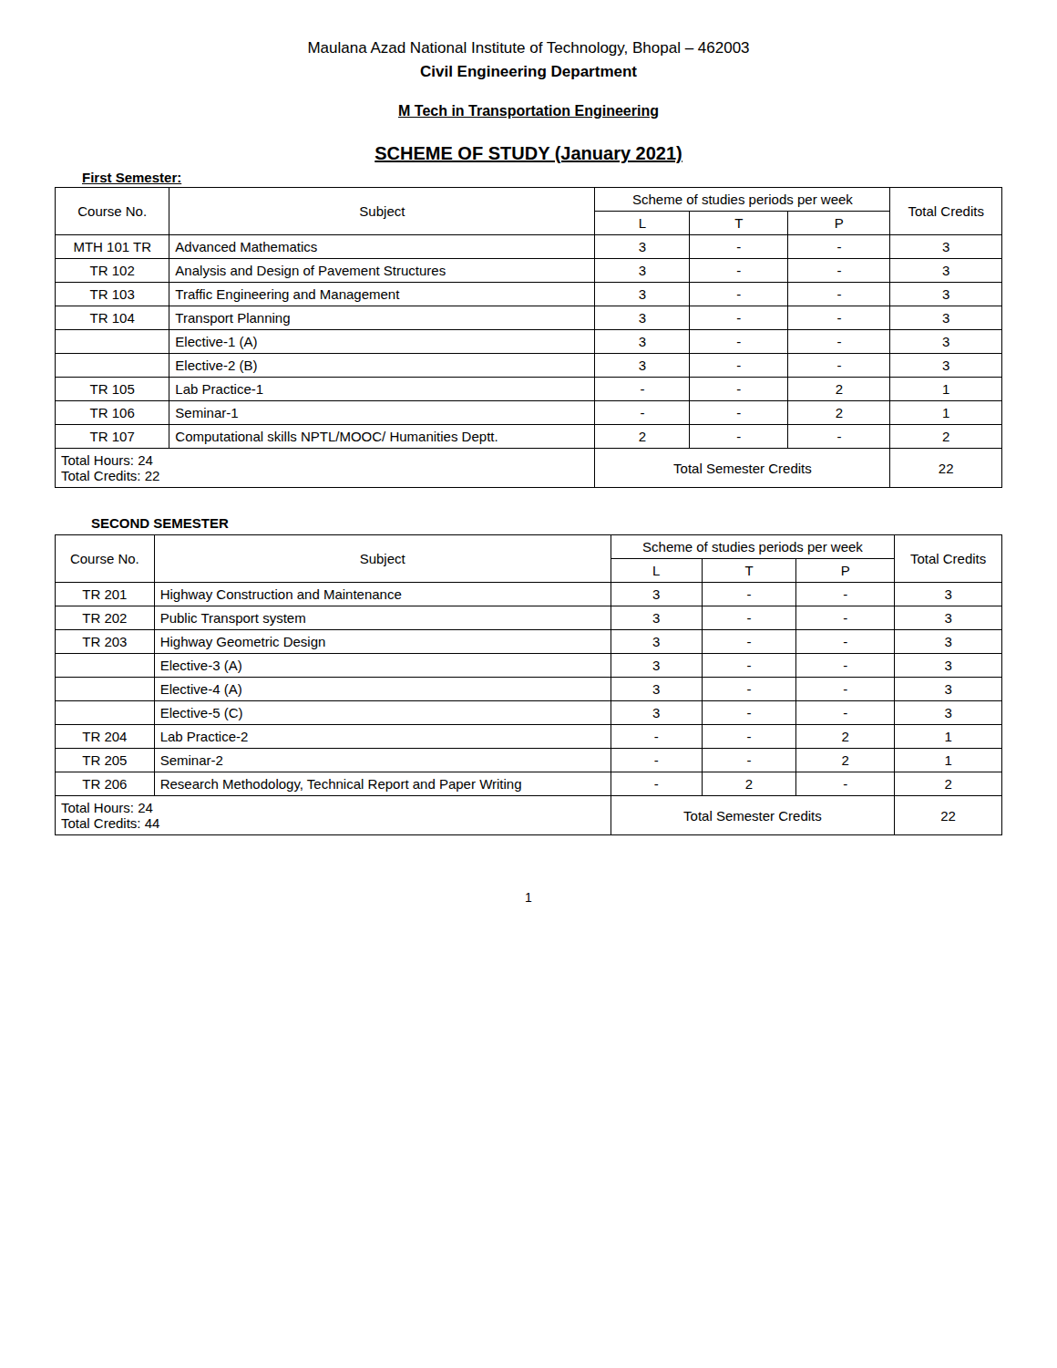Maulana Azad National Institute of Technology, Bhopal – 462003
Civil Engineering Department
M Tech in Transportation Engineering
SCHEME OF STUDY (January 2021)
First Semester:
| Course No. | Subject | Scheme of studies periods per week | Total Credits |
| --- | --- | --- | --- |
| L | T | P |
| MTH 101 TR | Advanced Mathematics | 3 | - | - | 3 |
| TR 102 | Analysis and Design of Pavement Structures | 3 | - | - | 3 |
| TR 103 | Traffic Engineering and Management | 3 | - | - | 3 |
| TR 104 | Transport Planning | 3 | - | - | 3 |
| | Elective-1 (A) | 3 | - | - | 3 |
| | Elective-2 (B) | 3 | - | - | 3 |
| TR 105 | Lab Practice-1 | - | - | 2 | 1 |
| TR 106 | Seminar-1 | - | - | 2 | 1 |
| TR 107 | Computational skills NPTL/MOOC/ Humanities Deptt. | 2 | - | - | 2 |
| Total Hours: 24 Total Credits: 22 | Total Semester Credits | 22 |
SECOND SEMESTER
| Course No. | Subject | Scheme of studies periods per week | Total Credits |
| --- | --- | --- | --- |
| L | T | P |
| TR 201 | Highway Construction and Maintenance | 3 | - | - | 3 |
| TR 202 | Public Transport system | 3 | - | - | 3 |
| TR 203 | Highway Geometric Design | 3 | - | - | 3 |
| | Elective-3 (A) | 3 | - | - | 3 |
| | Elective-4 (A) | 3 | - | - | 3 |
| | Elective-5 (C) | 3 | - | - | 3 |
| TR 204 | Lab Practice-2 | - | - | 2 | 1 |
| TR 205 | Seminar-2 | - | - | 2 | 1 |
| TR 206 | Research Methodology, Technical Report and Paper Writing | - | 2 | - | 2 |
| Total Hours: 24 Total Credits: 44 | Total Semester Credits | 22 |
1